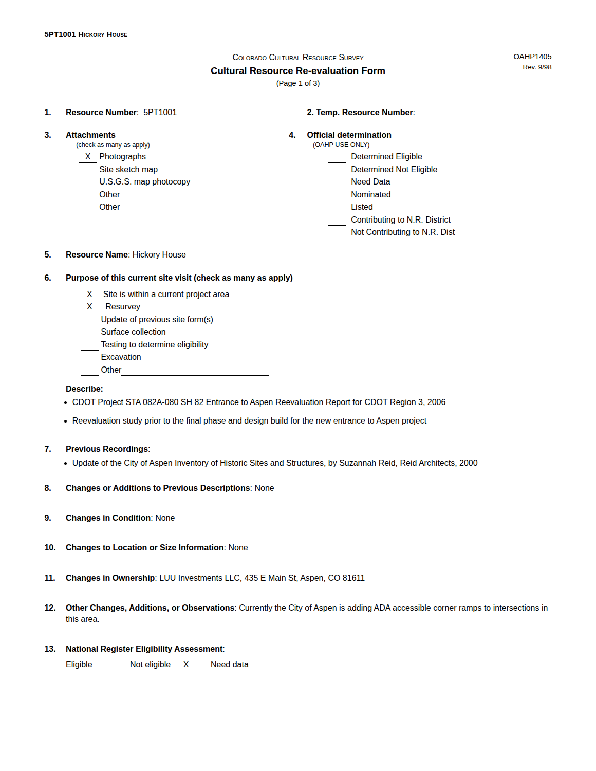5PT1001 Hickory House
OAHP1405
Colorado Cultural Resource Survey
Cultural Resource Re-evaluation Form
Rev. 9/98
(Page 1 of 3)
| 1. | Resource Number : 5PT1001 | | 2. Temp. Resource Number : |
| 3. | Attachments (check as many as apply) X Photographs Site sketch map U.S.G.S. map photocopy Other Other | 4. | Official determination (OAHP USE ONLY) Determined Eligible Determined Not Eligible Need Data Nominated Listed Contributing to N.R. District Not Contributing to N.R. Dist |
| 5. | Resource Name : Hickory House |
| 6. | Purpose of this current site visit (check as many as apply) X Site is within a current project area X Resurvey Update of previous site form(s) Surface collection Testing to determine eligibility Excavation Other |
Describe:
CDOT Project STA 082A-080 SH 82 Entrance to Aspen Reevaluation Report for CDOT Region 3, 2006
Reevaluation study prior to the final phase and design build for the new entrance to Aspen project
| 7. | Previous Recordings : |
Update of the City of Aspen Inventory of Historic Sites and Structures, by Suzannah Reid, Reid Architects, 2000
| 8. | Changes or Additions to Previous Descriptions : None |
| 9. | Changes in Condition : None |
| 10. | Changes to Location or Size Information : None |
| 11. | Changes in Ownership : LUU Investments LLC, 435 E Main St, Aspen, CO 81611 |
| 12. | Other Changes, Additions, or Observations : Currently the City of Aspen is adding ADA accessible corner ramps to intersections in this area. |
| 13. | National Register Eligibility Assessment : |
Eligible Not eligible X Need data